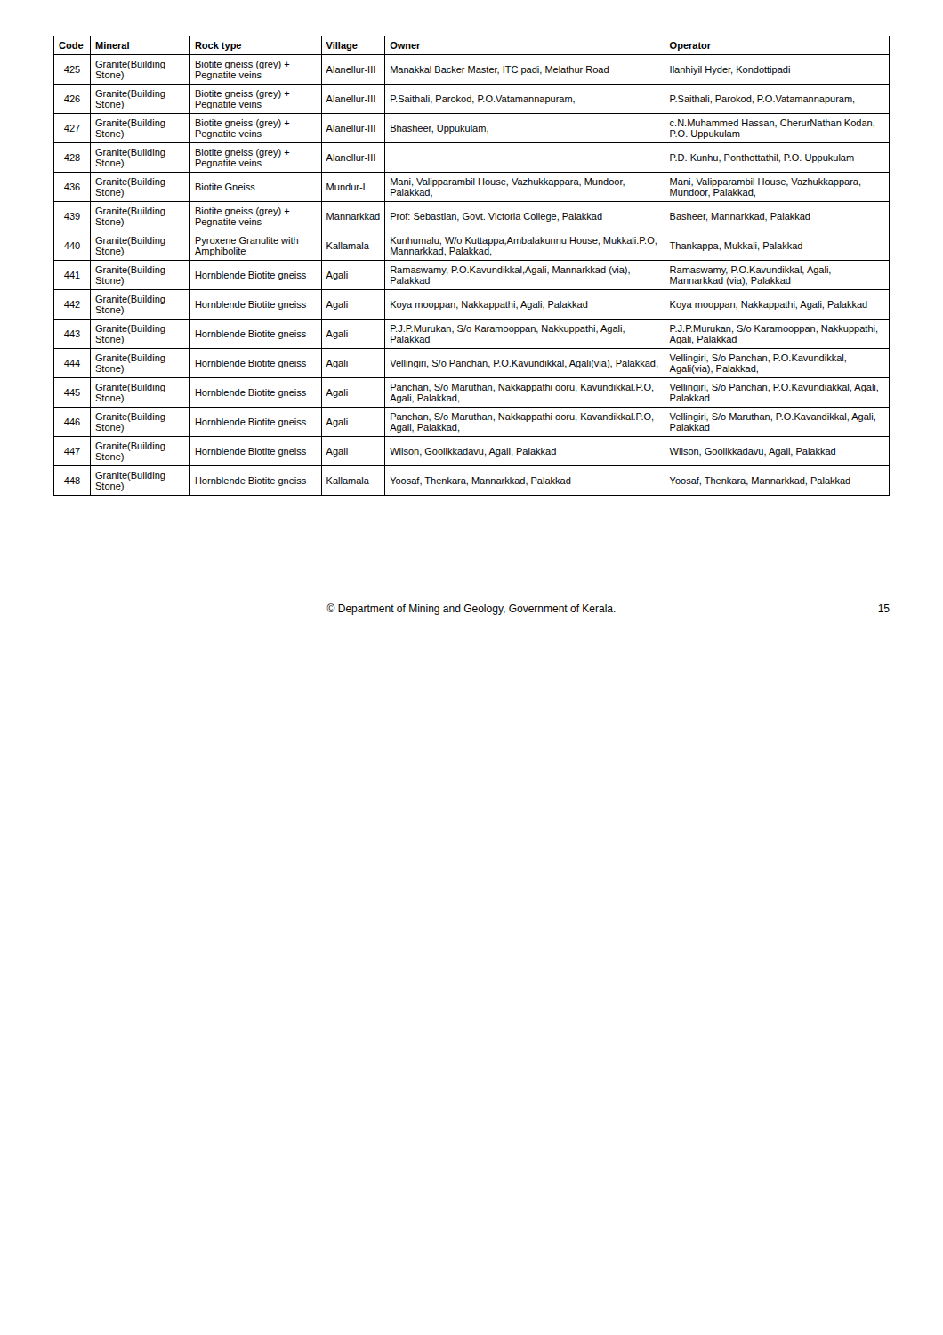| Code | Mineral | Rock type | Village | Owner | Operator |
| --- | --- | --- | --- | --- | --- |
| 425 | Granite(Building Stone) | Biotite gneiss (grey) + Pegnatite veins | Alanellur-III | Manakkal Backer Master, ITC padi, Melathur Road | Ilanhiyil Hyder, Kondottipadi |
| 426 | Granite(Building Stone) | Biotite gneiss (grey) + Pegnatite veins | Alanellur-III | P.Saithali, Parokod, P.O.Vatamannapuram, | P.Saithali, Parokod, P.O.Vatamannapuram, |
| 427 | Granite(Building Stone) | Biotite gneiss (grey) + Pegnatite veins | Alanellur-III | Bhasheer, Uppukulam, | c.N.Muhammed Hassan, CherurNathan Kodan, P.O. Uppukulam |
| 428 | Granite(Building Stone) | Biotite gneiss (grey) + Pegnatite veins | Alanellur-III | | P.D. Kunhu, Ponthottathil, P.O. Uppukulam |
| 436 | Granite(Building Stone) | Biotite Gneiss | Mundur-I | Mani, Valipparambil House, Vazhukkappara, Mundoor, Palakkad, | Mani, Valipparambil House, Vazhukkappara, Mundoor, Palakkad, |
| 439 | Granite(Building Stone) | Biotite gneiss (grey) + Pegnatite veins | Mannarkkad | Prof: Sebastian, Govt. Victoria College, Palakkad | Basheer, Mannarkkad, Palakkad |
| 440 | Granite(Building Stone) | Pyroxene Granulite with Amphibolite | Kallamala | Kunhumalu, W/o Kuttappa,Ambalakunnu House, Mukkali.P.O, Mannarkkad, Palakkad, | Thankappa, Mukkali, Palakkad |
| 441 | Granite(Building Stone) | Hornblende Biotite gneiss | Agali | Ramaswamy, P.O.Kavundikkal,Agali, Mannarkkad (via), Palakkad | Ramaswamy, P.O.Kavundikkal, Agali, Mannarkkad (via), Palakkad |
| 442 | Granite(Building Stone) | Hornblende Biotite gneiss | Agali | Koya mooppan, Nakkappathi, Agali, Palakkad | Koya mooppan, Nakkappathi, Agali, Palakkad |
| 443 | Granite(Building Stone) | Hornblende Biotite gneiss | Agali | P.J.P.Murukan, S/o Karamooppan, Nakkuppathi, Agali, Palakkad | P.J.P.Murukan, S/o Karamooppan, Nakkuppathi, Agali, Palakkad |
| 444 | Granite(Building Stone) | Hornblende Biotite gneiss | Agali | Vellingiri, S/o Panchan, P.O.Kavundikkal, Agali(via), Palakkad, | Vellingiri, S/o Panchan, P.O.Kavundikkal, Agali(via), Palakkad, |
| 445 | Granite(Building Stone) | Hornblende Biotite gneiss | Agali | Panchan, S/o Maruthan, Nakkappathi ooru, Kavundikkal.P.O, Agali, Palakkad, | Vellingiri, S/o Panchan, P.O.Kavundiakkal, Agali, Palakkad |
| 446 | Granite(Building Stone) | Hornblende Biotite gneiss | Agali | Panchan, S/o Maruthan, Nakkappathi ooru, Kavandikkal.P.O, Agali, Palakkad, | Vellingiri, S/o Maruthan, P.O.Kavandikkal, Agali, Palakkad |
| 447 | Granite(Building Stone) | Hornblende Biotite gneiss | Agali | Wilson, Goolikkadavu, Agali, Palakkad | Wilson, Goolikkadavu, Agali, Palakkad |
| 448 | Granite(Building Stone) | Hornblende Biotite gneiss | Kallamala | Yoosaf, Thenkara, Mannarkkad, Palakkad | Yoosaf, Thenkara, Mannarkkad, Palakkad |
© Department of Mining and Geology, Government of Kerala. 15